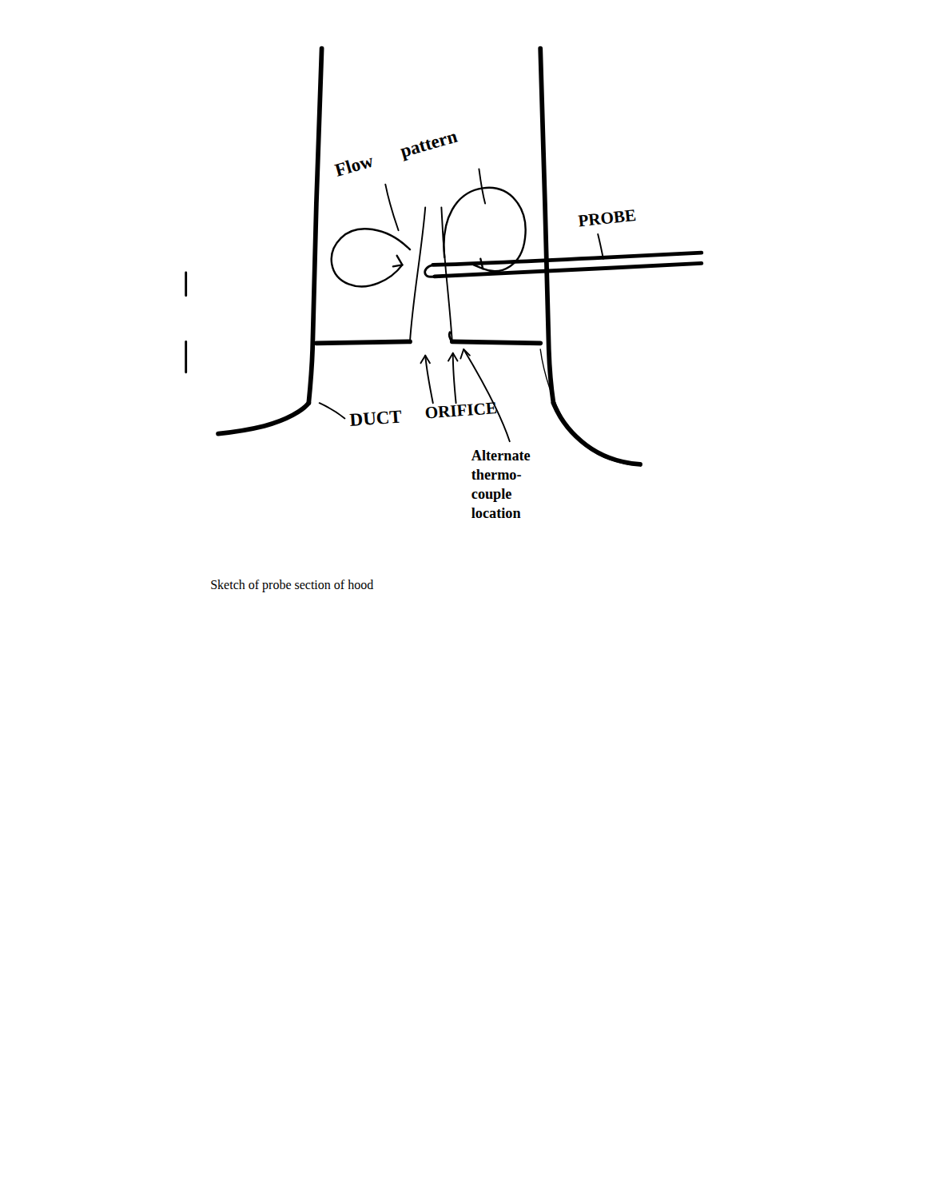Flow pattern PROBE DUCT ORIFICE Alternate thermo- couple location
Sketch of probe section of hood